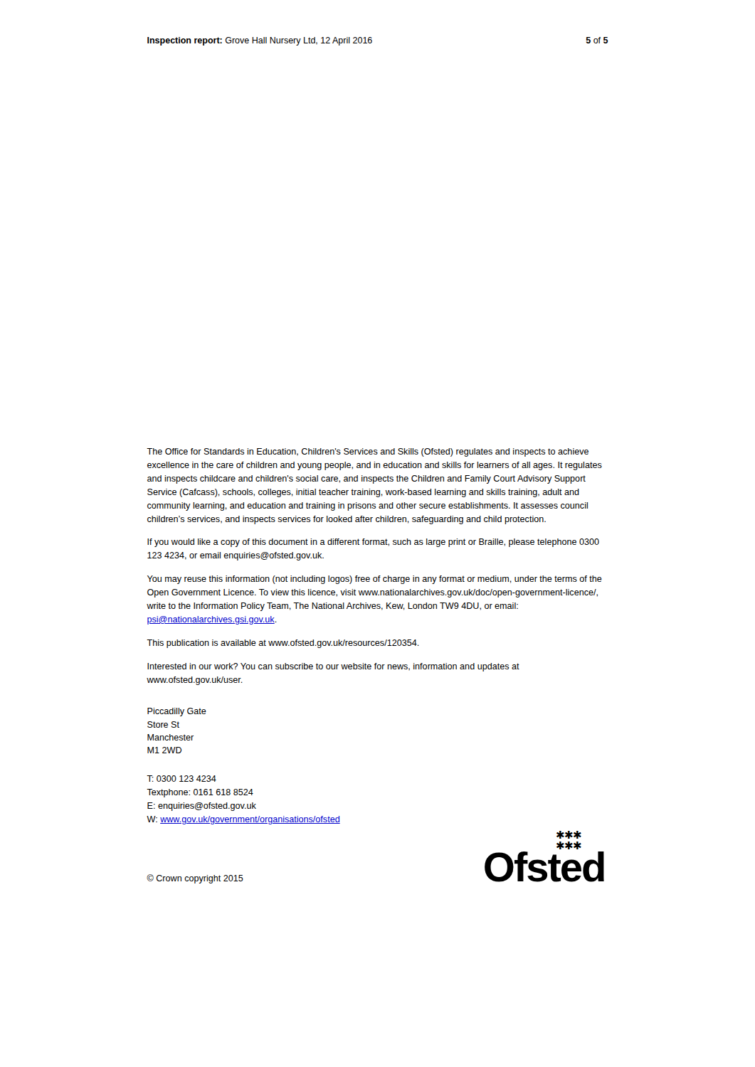Inspection report: Grove Hall Nursery Ltd, 12 April 2016
5 of 5
The Office for Standards in Education, Children's Services and Skills (Ofsted) regulates and inspects to achieve excellence in the care of children and young people, and in education and skills for learners of all ages. It regulates and inspects childcare and children's social care, and inspects the Children and Family Court Advisory Support Service (Cafcass), schools, colleges, initial teacher training, work-based learning and skills training, adult and community learning, and education and training in prisons and other secure establishments. It assesses council children’s services, and inspects services for looked after children, safeguarding and child protection.
If you would like a copy of this document in a different format, such as large print or Braille, please telephone 0300 123 4234, or email enquiries@ofsted.gov.uk.
You may reuse this information (not including logos) free of charge in any format or medium, under the terms of the Open Government Licence. To view this licence, visit www.nationalarchives.gov.uk/doc/open-government-licence/, write to the Information Policy Team, The National Archives, Kew, London TW9 4DU, or email: psi@nationalarchives.gsi.gov.uk.
This publication is available at www.ofsted.gov.uk/resources/120354.
Interested in our work? You can subscribe to our website for news, information and updates at www.ofsted.gov.uk/user.
Piccadilly Gate
Store St
Manchester
M1 2WD
T: 0300 123 4234
Textphone: 0161 618 8524
E: enquiries@ofsted.gov.uk
W: www.gov.uk/government/organisations/ofsted
© Crown copyright 2015
✱✱✱
✱✱✱
Ofsted